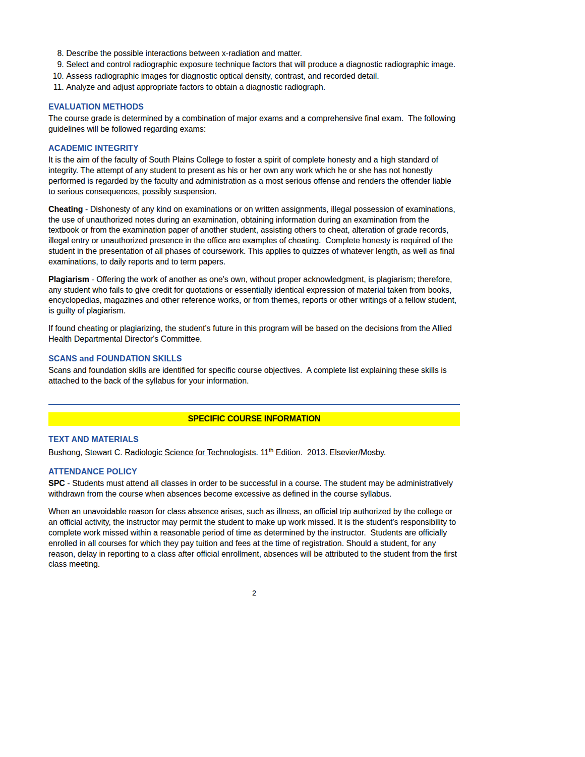Describe the possible interactions between x-radiation and matter.
Select and control radiographic exposure technique factors that will produce a diagnostic radiographic image.
Assess radiographic images for diagnostic optical density, contrast, and recorded detail.
Analyze and adjust appropriate factors to obtain a diagnostic radiograph.
EVALUATION METHODS
The course grade is determined by a combination of major exams and a comprehensive final exam. The following guidelines will be followed regarding exams:
ACADEMIC INTEGRITY
It is the aim of the faculty of South Plains College to foster a spirit of complete honesty and a high standard of integrity. The attempt of any student to present as his or her own any work which he or she has not honestly performed is regarded by the faculty and administration as a most serious offense and renders the offender liable to serious consequences, possibly suspension.
Cheating - Dishonesty of any kind on examinations or on written assignments, illegal possession of examinations, the use of unauthorized notes during an examination, obtaining information during an examination from the textbook or from the examination paper of another student, assisting others to cheat, alteration of grade records, illegal entry or unauthorized presence in the office are examples of cheating. Complete honesty is required of the student in the presentation of all phases of coursework. This applies to quizzes of whatever length, as well as final examinations, to daily reports and to term papers.
Plagiarism - Offering the work of another as one's own, without proper acknowledgment, is plagiarism; therefore, any student who fails to give credit for quotations or essentially identical expression of material taken from books, encyclopedias, magazines and other reference works, or from themes, reports or other writings of a fellow student, is guilty of plagiarism.
If found cheating or plagiarizing, the student's future in this program will be based on the decisions from the Allied Health Departmental Director's Committee.
SCANS and FOUNDATION SKILLS
Scans and foundation skills are identified for specific course objectives. A complete list explaining these skills is attached to the back of the syllabus for your information.
SPECIFIC COURSE INFORMATION
TEXT AND MATERIALS
Bushong, Stewart C. Radiologic Science for Technologists. 11th Edition. 2013. Elsevier/Mosby.
ATTENDANCE POLICY
SPC - Students must attend all classes in order to be successful in a course. The student may be administratively withdrawn from the course when absences become excessive as defined in the course syllabus.
When an unavoidable reason for class absence arises, such as illness, an official trip authorized by the college or an official activity, the instructor may permit the student to make up work missed. It is the student's responsibility to complete work missed within a reasonable period of time as determined by the instructor. Students are officially enrolled in all courses for which they pay tuition and fees at the time of registration. Should a student, for any reason, delay in reporting to a class after official enrollment, absences will be attributed to the student from the first class meeting.
2